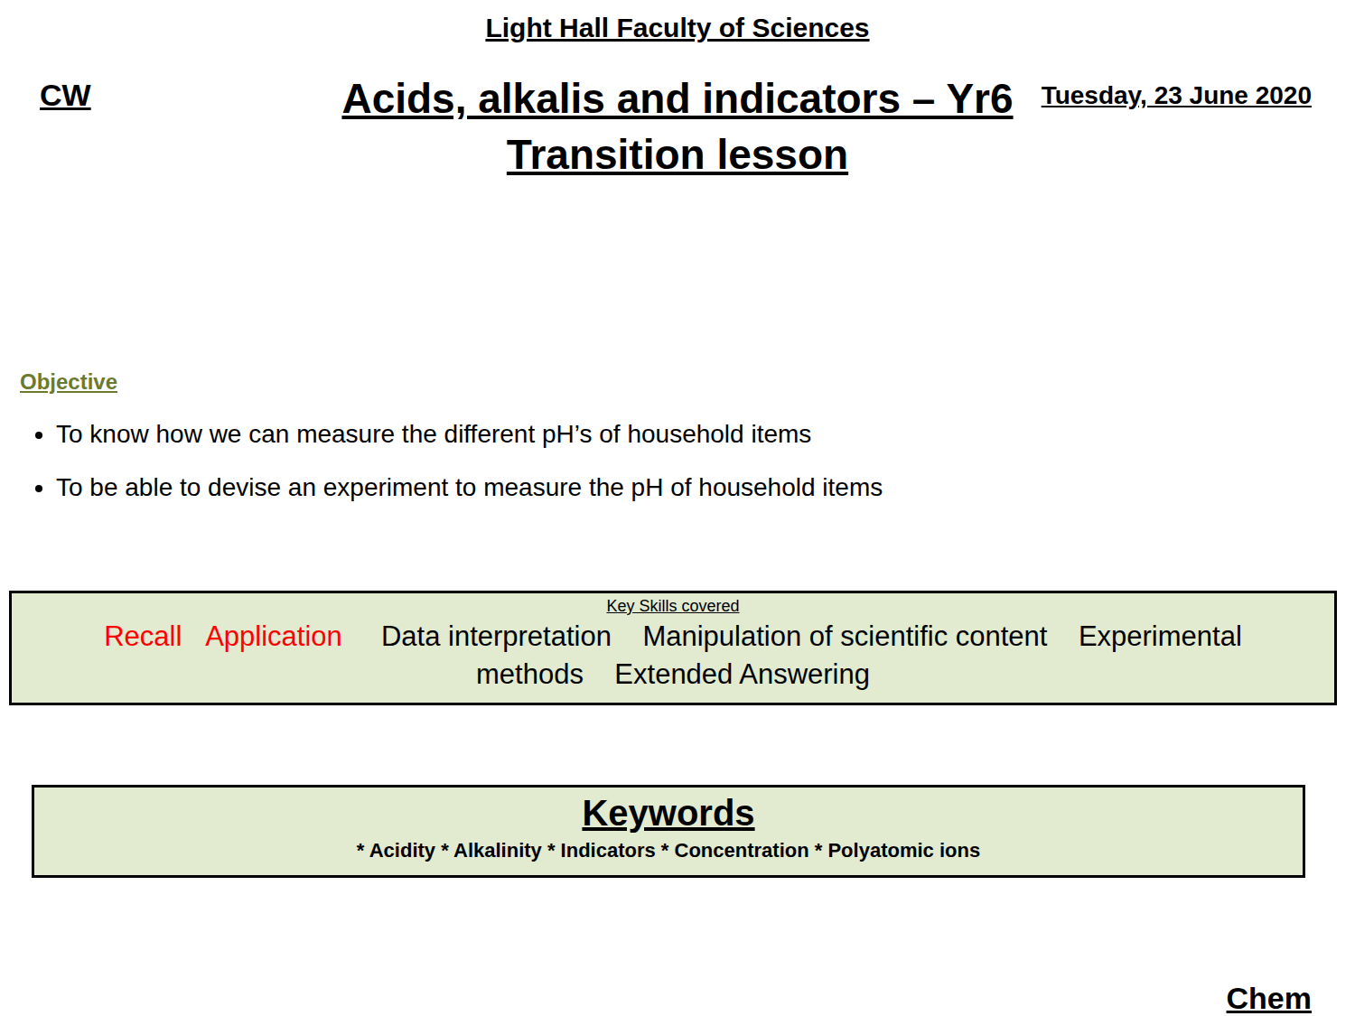Light Hall Faculty of Sciences
CW
Tuesday, 23 June 2020
Acids, alkalis and indicators – Yr6 Transition lesson
Objective
To know how we can measure the different pH’s of household items
To be able to devise an experiment to measure the pH of household items
Key Skills covered
Recall Application Data interpretation Manipulation of scientific content Experimental methods Extended Answering
Keywords
* Acidity * Alkalinity * Indicators * Concentration * Polyatomic ions
Chem